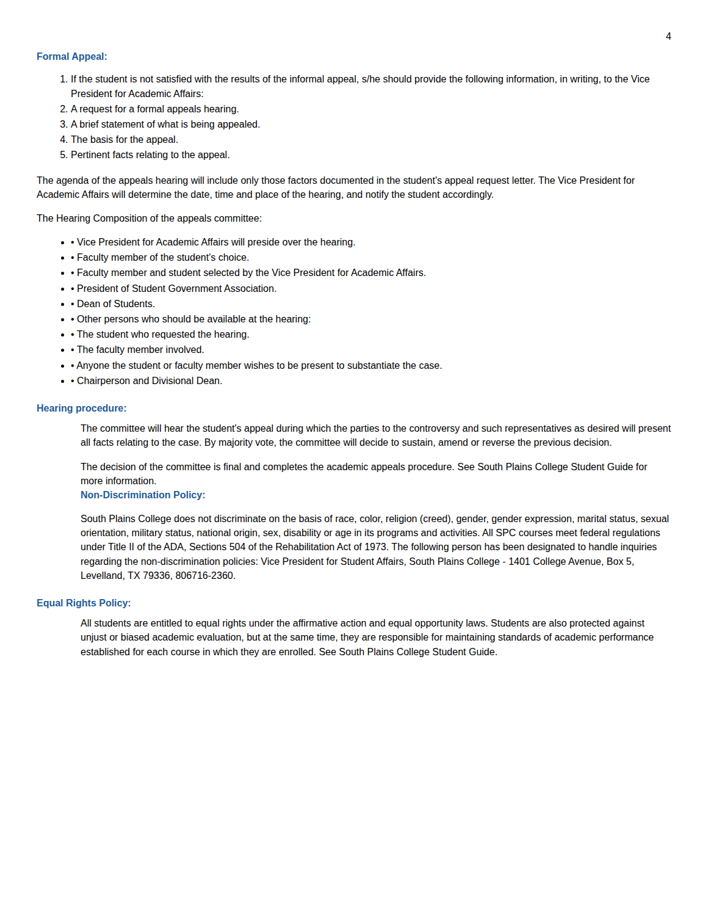4
Formal Appeal:
If the student is not satisfied with the results of the informal appeal, s/he should provide the following information, in writing, to the Vice President for Academic Affairs:
A request for a formal appeals hearing.
A brief statement of what is being appealed.
The basis for the appeal.
Pertinent facts relating to the appeal.
The agenda of the appeals hearing will include only those factors documented in the student's appeal request letter. The Vice President for Academic Affairs will determine the date, time and place of the hearing, and notify the student accordingly.
The Hearing Composition of the appeals committee:
• Vice President for Academic Affairs will preside over the hearing.
• Faculty member of the student's choice.
• Faculty member and student selected by the Vice President for Academic Affairs.
• President of Student Government Association.
• Dean of Students.
• Other persons who should be available at the hearing:
• The student who requested the hearing.
• The faculty member involved.
• Anyone the student or faculty member wishes to be present to substantiate the case.
• Chairperson and Divisional Dean.
Hearing procedure:
The committee will hear the student's appeal during which the parties to the controversy and such representatives as desired will present all facts relating to the case. By majority vote, the committee will decide to sustain, amend or reverse the previous decision.
The decision of the committee is final and completes the academic appeals procedure. See South Plains College Student Guide for more information.
Non-Discrimination Policy:
South Plains College does not discriminate on the basis of race, color, religion (creed), gender, gender expression, marital status, sexual orientation, military status, national origin, sex, disability or age in its programs and activities. All SPC courses meet federal regulations under Title II of the ADA, Sections 504 of the Rehabilitation Act of 1973. The following person has been designated to handle inquiries regarding the non-discrimination policies: Vice President for Student Affairs, South Plains College - 1401 College Avenue, Box 5, Levelland, TX 79336, 806716-2360.
Equal Rights Policy:
All students are entitled to equal rights under the affirmative action and equal opportunity laws. Students are also protected against unjust or biased academic evaluation, but at the same time, they are responsible for maintaining standards of academic performance established for each course in which they are enrolled. See South Plains College Student Guide.